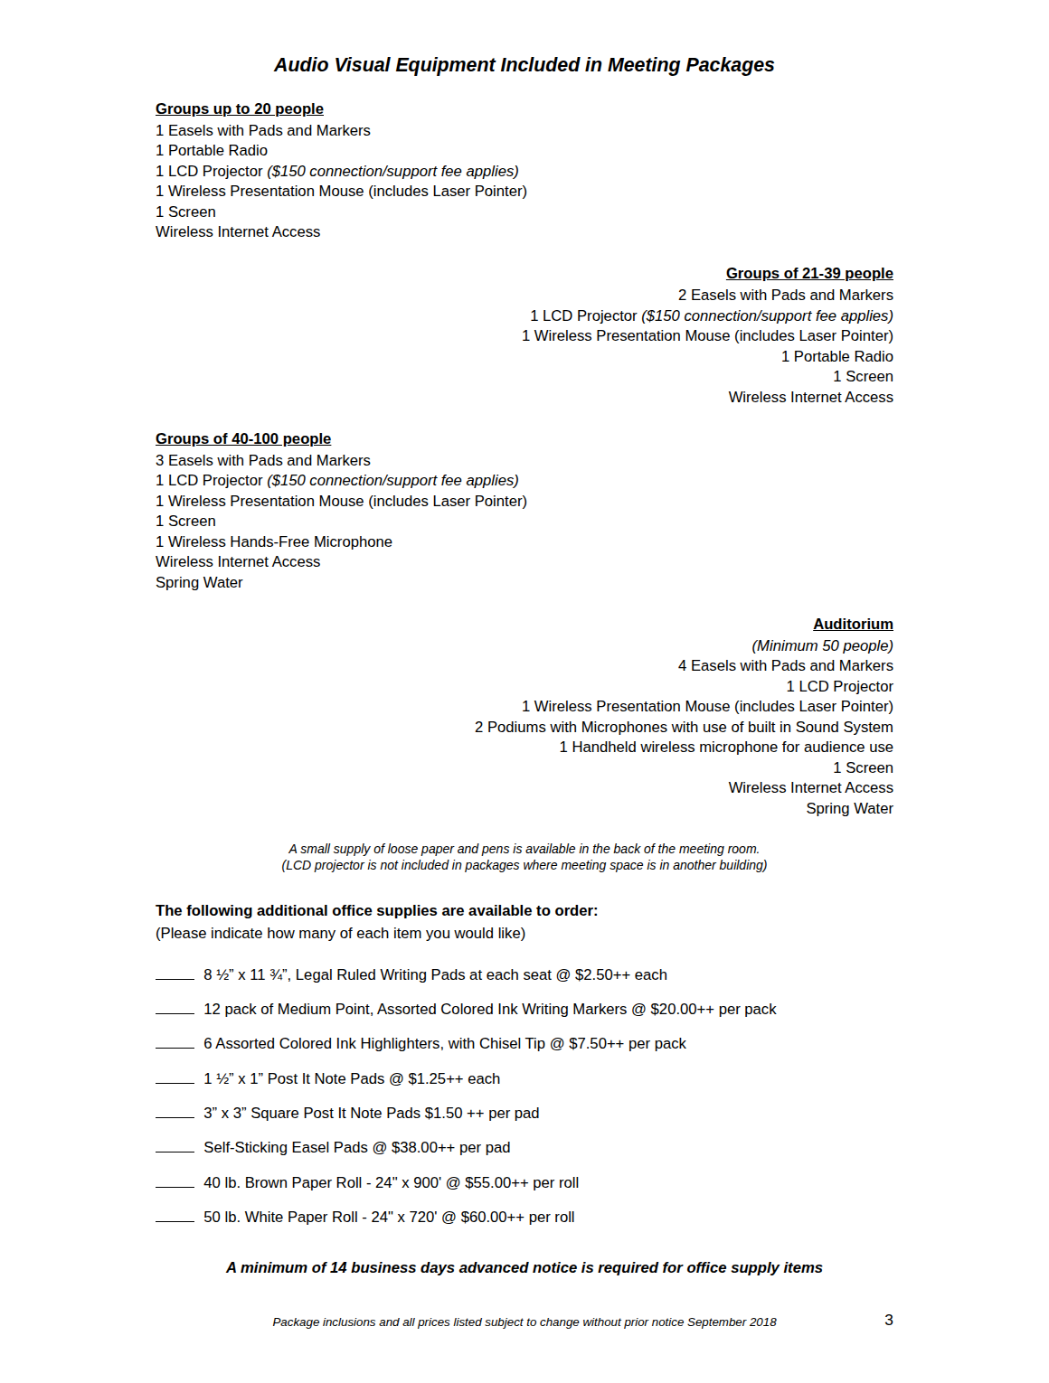Audio Visual Equipment Included in Meeting Packages
Groups up to 20 people
1 Easels with Pads and Markers
1 Portable Radio
1 LCD Projector ($150 connection/support fee applies)
1 Wireless Presentation Mouse (includes Laser Pointer)
1 Screen
Wireless Internet Access
Groups of 21-39 people
2 Easels with Pads and Markers
1 LCD Projector ($150 connection/support fee applies)
1 Wireless Presentation Mouse (includes Laser Pointer)
1 Portable Radio
1 Screen
Wireless Internet Access
Groups of 40-100 people
3 Easels with Pads and Markers
1 LCD Projector ($150 connection/support fee applies)
1 Wireless Presentation Mouse (includes Laser Pointer)
1 Screen
1 Wireless Hands-Free Microphone
Wireless Internet Access
Spring Water
Auditorium
(Minimum 50 people)
4 Easels with Pads and Markers
1 LCD Projector
1 Wireless Presentation Mouse (includes Laser Pointer)
2 Podiums with Microphones with use of built in Sound System
1 Handheld wireless microphone for audience use
1 Screen
Wireless Internet Access
Spring Water
A small supply of loose paper and pens is available in the back of the meeting room.
(LCD projector is not included in packages where meeting space is in another building)
The following additional office supplies are available to order:
(Please indicate how many of each item you would like)
8 ½” x 11 ¾”, Legal Ruled Writing Pads at each seat @ $2.50++ each
12 pack of Medium Point, Assorted Colored Ink Writing Markers @ $20.00++ per pack
6 Assorted Colored Ink Highlighters, with Chisel Tip @ $7.50++ per pack
1 ½” x 1” Post It Note Pads @ $1.25++ each
3” x 3” Square Post It Note Pads $1.50 ++ per pad
Self-Sticking Easel Pads @ $38.00++ per pad
40 lb. Brown Paper Roll - 24" x 900' @ $55.00++ per roll
50 lb. White Paper Roll - 24" x 720' @ $60.00++ per roll
A minimum of 14 business days advanced notice is required for office supply items
Package inclusions and all prices listed subject to change without prior notice September 2018 3